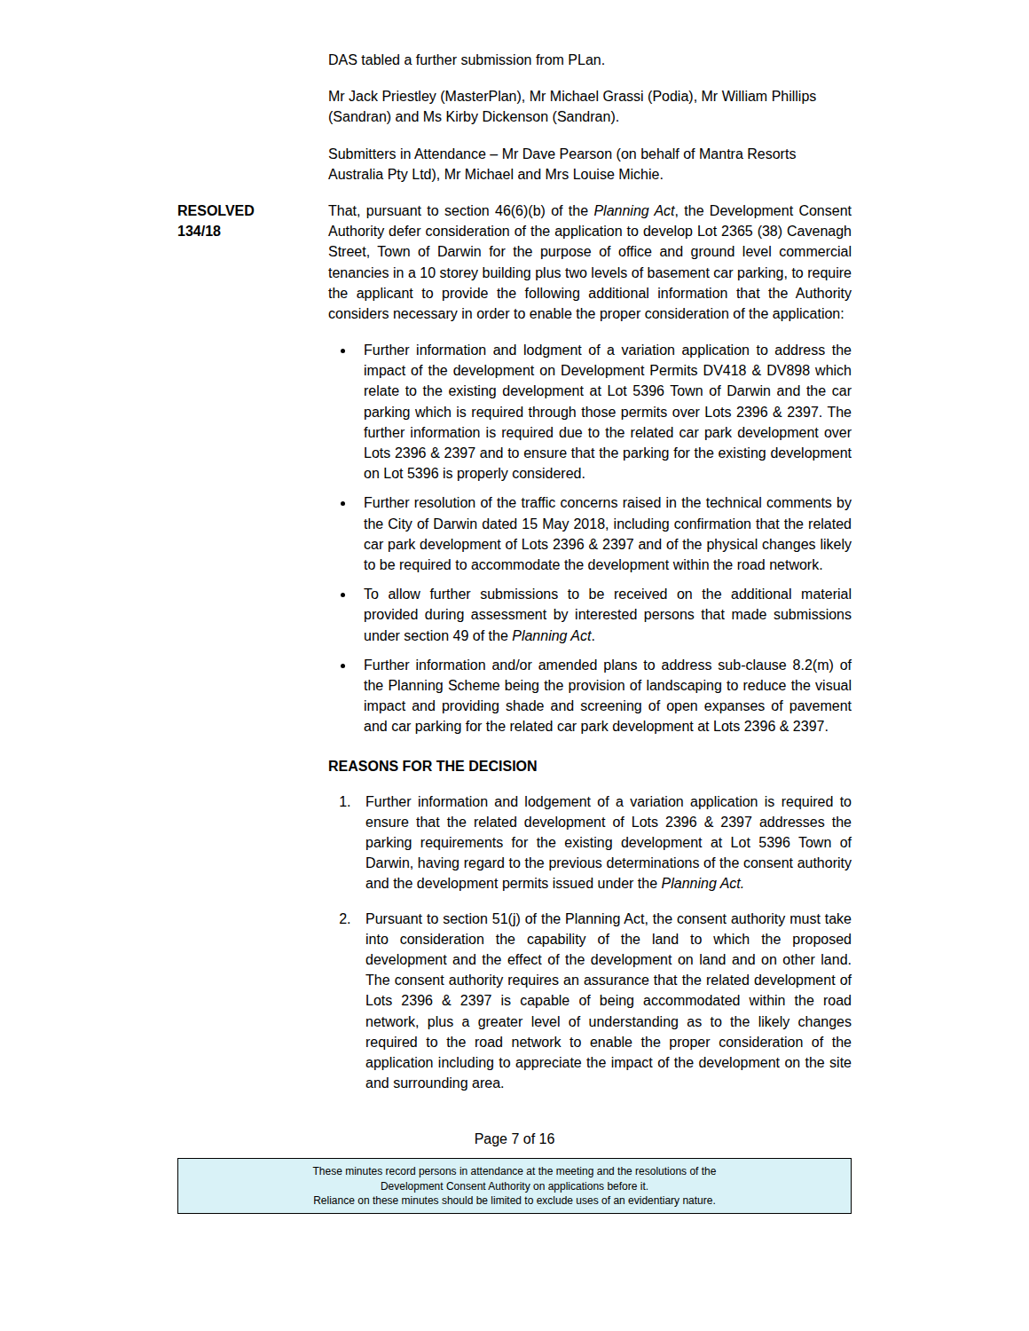DAS tabled a further submission from PLan.
Mr Jack Priestley (MasterPlan), Mr Michael Grassi (Podia), Mr William Phillips (Sandran) and Ms Kirby Dickenson (Sandran).
Submitters in Attendance – Mr Dave Pearson (on behalf of Mantra Resorts Australia Pty Ltd), Mr Michael and Mrs Louise Michie.
RESOLVED
134/18
That, pursuant to section 46(6)(b) of the Planning Act, the Development Consent Authority defer consideration of the application to develop Lot 2365 (38) Cavenagh Street, Town of Darwin for the purpose of office and ground level commercial tenancies in a 10 storey building plus two levels of basement car parking, to require the applicant to provide the following additional information that the Authority considers necessary in order to enable the proper consideration of the application:
Further information and lodgment of a variation application to address the impact of the development on Development Permits DV418 & DV898 which relate to the existing development at Lot 5396 Town of Darwin and the car parking which is required through those permits over Lots 2396 & 2397. The further information is required due to the related car park development over Lots 2396 & 2397 and to ensure that the parking for the existing development on Lot 5396 is properly considered.
Further resolution of the traffic concerns raised in the technical comments by the City of Darwin dated 15 May 2018, including confirmation that the related car park development of Lots 2396 & 2397 and of the physical changes likely to be required to accommodate the development within the road network.
To allow further submissions to be received on the additional material provided during assessment by interested persons that made submissions under section 49 of the Planning Act.
Further information and/or amended plans to address sub-clause 8.2(m) of the Planning Scheme being the provision of landscaping to reduce the visual impact and providing shade and screening of open expanses of pavement and car parking for the related car park development at Lots 2396 & 2397.
REASONS FOR THE DECISION
Further information and lodgement of a variation application is required to ensure that the related development of Lots 2396 & 2397 addresses the parking requirements for the existing development at Lot 5396 Town of Darwin, having regard to the previous determinations of the consent authority and the development permits issued under the Planning Act.
Pursuant to section 51(j) of the Planning Act, the consent authority must take into consideration the capability of the land to which the proposed development and the effect of the development on land and on other land. The consent authority requires an assurance that the related development of Lots 2396 & 2397 is capable of being accommodated within the road network, plus a greater level of understanding as to the likely changes required to the road network to enable the proper consideration of the application including to appreciate the impact of the development on the site and surrounding area.
Page 7 of 16
These minutes record persons in attendance at the meeting and the resolutions of the
Development Consent Authority on applications before it.
Reliance on these minutes should be limited to exclude uses of an evidentiary nature.